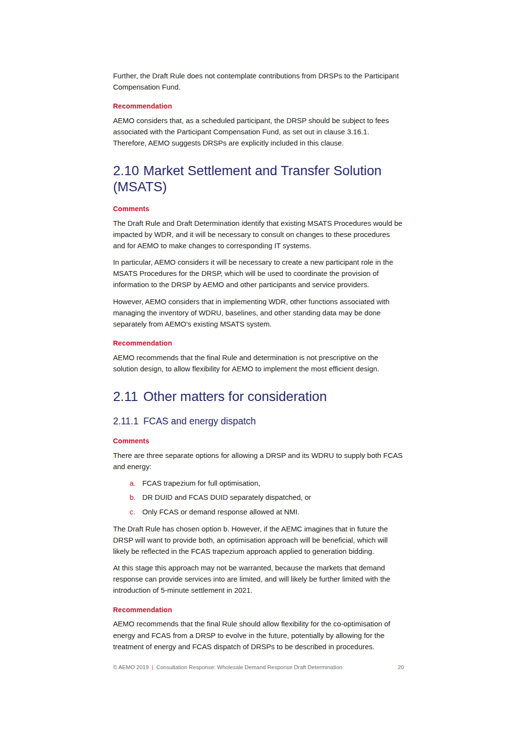Further, the Draft Rule does not contemplate contributions from DRSPs to the Participant Compensation Fund.
Recommendation
AEMO considers that, as a scheduled participant, the DRSP should be subject to fees associated with the Participant Compensation Fund, as set out in clause 3.16.1. Therefore, AEMO suggests DRSPs are explicitly included in this clause.
2.10 Market Settlement and Transfer Solution (MSATS)
Comments
The Draft Rule and Draft Determination identify that existing MSATS Procedures would be impacted by WDR, and it will be necessary to consult on changes to these procedures and for AEMO to make changes to corresponding IT systems.
In particular, AEMO considers it will be necessary to create a new participant role in the MSATS Procedures for the DRSP, which will be used to coordinate the provision of information to the DRSP by AEMO and other participants and service providers.
However, AEMO considers that in implementing WDR, other functions associated with managing the inventory of WDRU, baselines, and other standing data may be done separately from AEMO’s existing MSATS system.
Recommendation
AEMO recommends that the final Rule and determination is not prescriptive on the solution design, to allow flexibility for AEMO to implement the most efficient design.
2.11 Other matters for consideration
2.11.1 FCAS and energy dispatch
Comments
There are three separate options for allowing a DRSP and its WDRU to supply both FCAS and energy:
FCAS trapezium for full optimisation,
DR DUID and FCAS DUID separately dispatched, or
Only FCAS or demand response allowed at NMI.
The Draft Rule has chosen option b. However, if the AEMC imagines that in future the DRSP will want to provide both, an optimisation approach will be beneficial, which will likely be reflected in the FCAS trapezium approach applied to generation bidding.
At this stage this approach may not be warranted, because the markets that demand response can provide services into are limited, and will likely be further limited with the introduction of 5-minute settlement in 2021.
Recommendation
AEMO recommends that the final Rule should allow flexibility for the co-optimisation of energy and FCAS from a DRSP to evolve in the future, potentially by allowing for the treatment of energy and FCAS dispatch of DRSPs to be described in procedures.
© AEMO 2019 | Consultation Response: Wholesale Demand Response Draft Determination
20